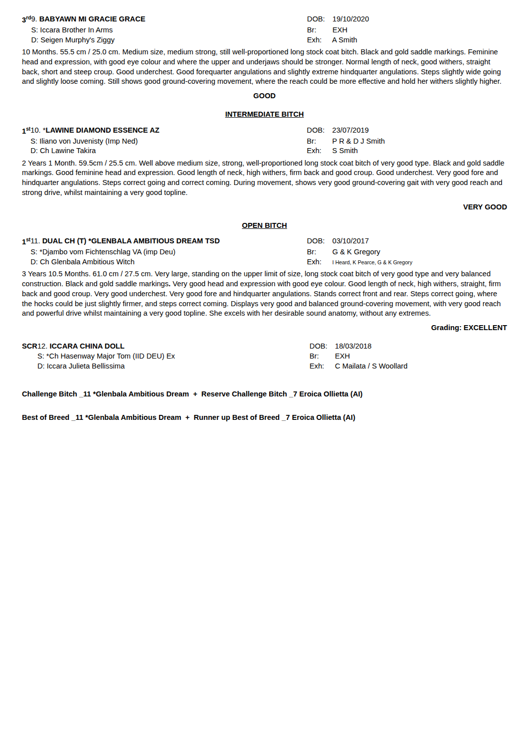| 3 rd | 9. BABYAWN MI GRACIE GRACE | DOB: 19/10/2020 |
| | S: Iccara Brother In Arms | Br: EXH |
| | D: Seigen Murphy's Ziggy | Exh: A Smith |
10 Months. 55.5 cm / 25.0 cm. Medium size, medium strong, still well-proportioned long stock coat bitch. Black and gold saddle markings. Feminine head and expression, with good eye colour and where the upper and underjaws should be stronger. Normal length of neck, good withers, straight back, short and steep croup. Good underchest. Good forequarter angulations and slightly extreme hindquarter angulations. Steps slightly wide going and slightly loose coming. Still shows good ground-covering movement, where the reach could be more effective and hold her withers slightly higher.
GOOD
INTERMEDIATE BITCH
| 1 st | 10. * LAWINE DIAMOND ESSENCE AZ | DOB: 23/07/2019 |
| | S: Iliano von Juvenisty (Imp Ned) | Br: P R & D J Smith |
| | D: Ch Lawine Takira | Exh: S Smith |
2 Years 1 Month. 59.5cm / 25.5 cm. Well above medium size, strong, well-proportioned long stock coat bitch of very good type. Black and gold saddle markings. Good feminine head and expression. Good length of neck, high withers, firm back and good croup. Good underchest. Very good fore and hindquarter angulations. Steps correct going and correct coming. During movement, shows very good ground-covering gait with very good reach and strong drive, whilst maintaining a very good topline.
VERY GOOD
OPEN BITCH
| 1 st | 11. DUAL CH (T) *GLENBALA AMBITIOUS DREAM TSD | DOB: 03/10/2017 |
| | S: *Djambo vom Fichtenschlag VA (imp Deu) | Br: G & K Gregory |
| | D: Ch Glenbala Ambitious Witch | Exh: I Heard, K Pearce, G & K Gregory |
3 Years 10.5 Months. 61.0 cm / 27.5 cm. Very large, standing on the upper limit of size, long stock coat bitch of very good type and very balanced construction. Black and gold saddle markings. Very good head and expression with good eye colour. Good length of neck, high withers, straight, firm back and good croup. Very good underchest. Very good fore and hindquarter angulations. Stands correct front and rear. Steps correct going, where the hocks could be just slightly firmer, and steps correct coming. Displays very good and balanced ground-covering movement, with very good reach and powerful drive whilst maintaining a very good topline. She excels with her desirable sound anatomy, without any extremes.
Grading: EXCELLENT
| SCR | 12. ICCARA CHINA DOLL | DOB: 18/03/2018 |
| | S: *Ch Hasenway Major Tom (IID DEU) Ex | Br: EXH |
| | D: Iccara Julieta Bellissima | Exh: C Mailata / S Woollard |
Challenge Bitch _11 *Glenbala Ambitious Dream + Reserve Challenge Bitch _7 Eroica Ollietta (AI)
Best of Breed _11 *Glenbala Ambitious Dream + Runner up Best of Breed _7 Eroica Ollietta (AI)